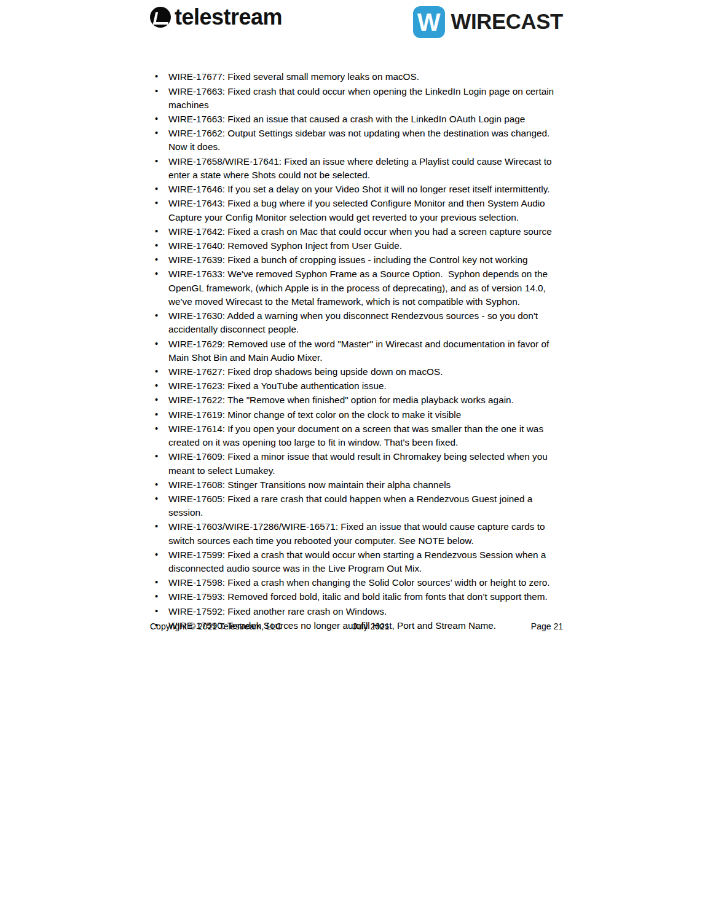telestream
W
WIRECAST
WIRE-17677: Fixed several small memory leaks on macOS.
WIRE-17663: Fixed crash that could occur when opening the LinkedIn Login page on certain machines
WIRE-17663: Fixed an issue that caused a crash with the LinkedIn OAuth Login page
WIRE-17662: Output Settings sidebar was not updating when the destination was changed. Now it does.
WIRE-17658/WIRE-17641: Fixed an issue where deleting a Playlist could cause Wirecast to enter a state where Shots could not be selected.
WIRE-17646: If you set a delay on your Video Shot it will no longer reset itself intermittently.
WIRE-17643: Fixed a bug where if you selected Configure Monitor and then System Audio Capture your Config Monitor selection would get reverted to your previous selection.
WIRE-17642: Fixed a crash on Mac that could occur when you had a screen capture source
WIRE-17640: Removed Syphon Inject from User Guide.
WIRE-17639: Fixed a bunch of cropping issues - including the Control key not working
WIRE-17633: We've removed Syphon Frame as a Source Option. Syphon depends on the OpenGL framework, (which Apple is in the process of deprecating), and as of version 14.0, we've moved Wirecast to the Metal framework, which is not compatible with Syphon.
WIRE-17630: Added a warning when you disconnect Rendezvous sources - so you don't accidentally disconnect people.
WIRE-17629: Removed use of the word "Master" in Wirecast and documentation in favor of Main Shot Bin and Main Audio Mixer.
WIRE-17627: Fixed drop shadows being upside down on macOS.
WIRE-17623: Fixed a YouTube authentication issue.
WIRE-17622: The "Remove when finished" option for media playback works again.
WIRE-17619: Minor change of text color on the clock to make it visible
WIRE-17614: If you open your document on a screen that was smaller than the one it was created on it was opening too large to fit in window. That's been fixed.
WIRE-17609: Fixed a minor issue that would result in Chromakey being selected when you meant to select Lumakey.
WIRE-17608: Stinger Transitions now maintain their alpha channels
WIRE-17605: Fixed a rare crash that could happen when a Rendezvous Guest joined a session.
WIRE-17603/WIRE-17286/WIRE-16571: Fixed an issue that would cause capture cards to switch sources each time you rebooted your computer. See NOTE below.
WIRE-17599: Fixed a crash that would occur when starting a Rendezvous Session when a disconnected audio source was in the Live Program Out Mix.
WIRE-17598: Fixed a crash when changing the Solid Color sources’ width or height to zero.
WIRE-17593: Removed forced bold, italic and bold italic from fonts that don’t support them.
WIRE-17592: Fixed another rare crash on Windows.
WIRE-17590: Teradek Sources no longer autofill Host, Port and Stream Name.
Copyright © 2021 Telestream, LLC
July 2021
Page 21